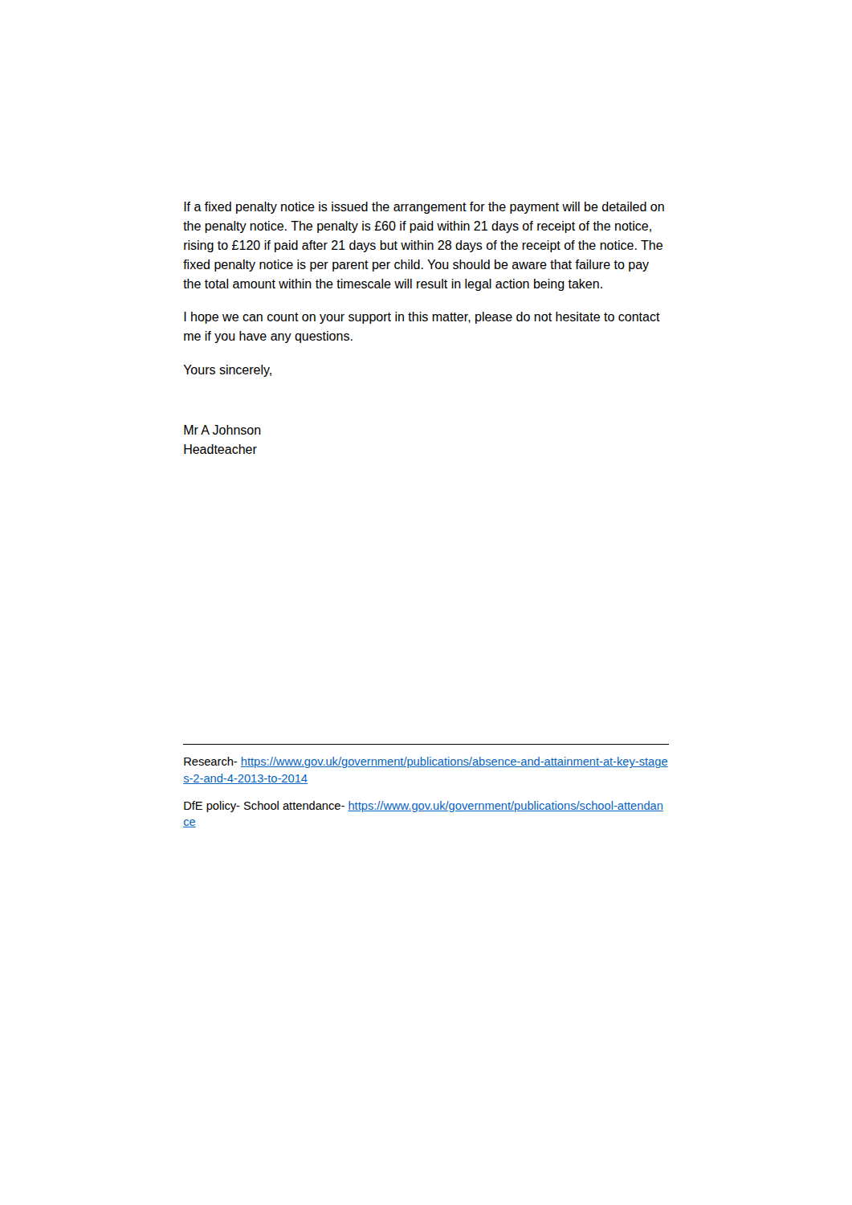If a fixed penalty notice is issued the arrangement for the payment will be detailed on the penalty notice. The penalty is £60 if paid within 21 days of receipt of the notice, rising to £120 if paid after 21 days but within 28 days of the receipt of the notice. The fixed penalty notice is per parent per child. You should be aware that failure to pay the total amount within the timescale will result in legal action being taken.
I hope we can count on your support in this matter, please do not hesitate to contact me if you have any questions.
Yours sincerely,
Mr A Johnson
Headteacher
Research- https://www.gov.uk/government/publications/absence-and-attainment-at-key-stages-2-and-4-2013-to-2014
DfE policy- School attendance- https://www.gov.uk/government/publications/school-attendance